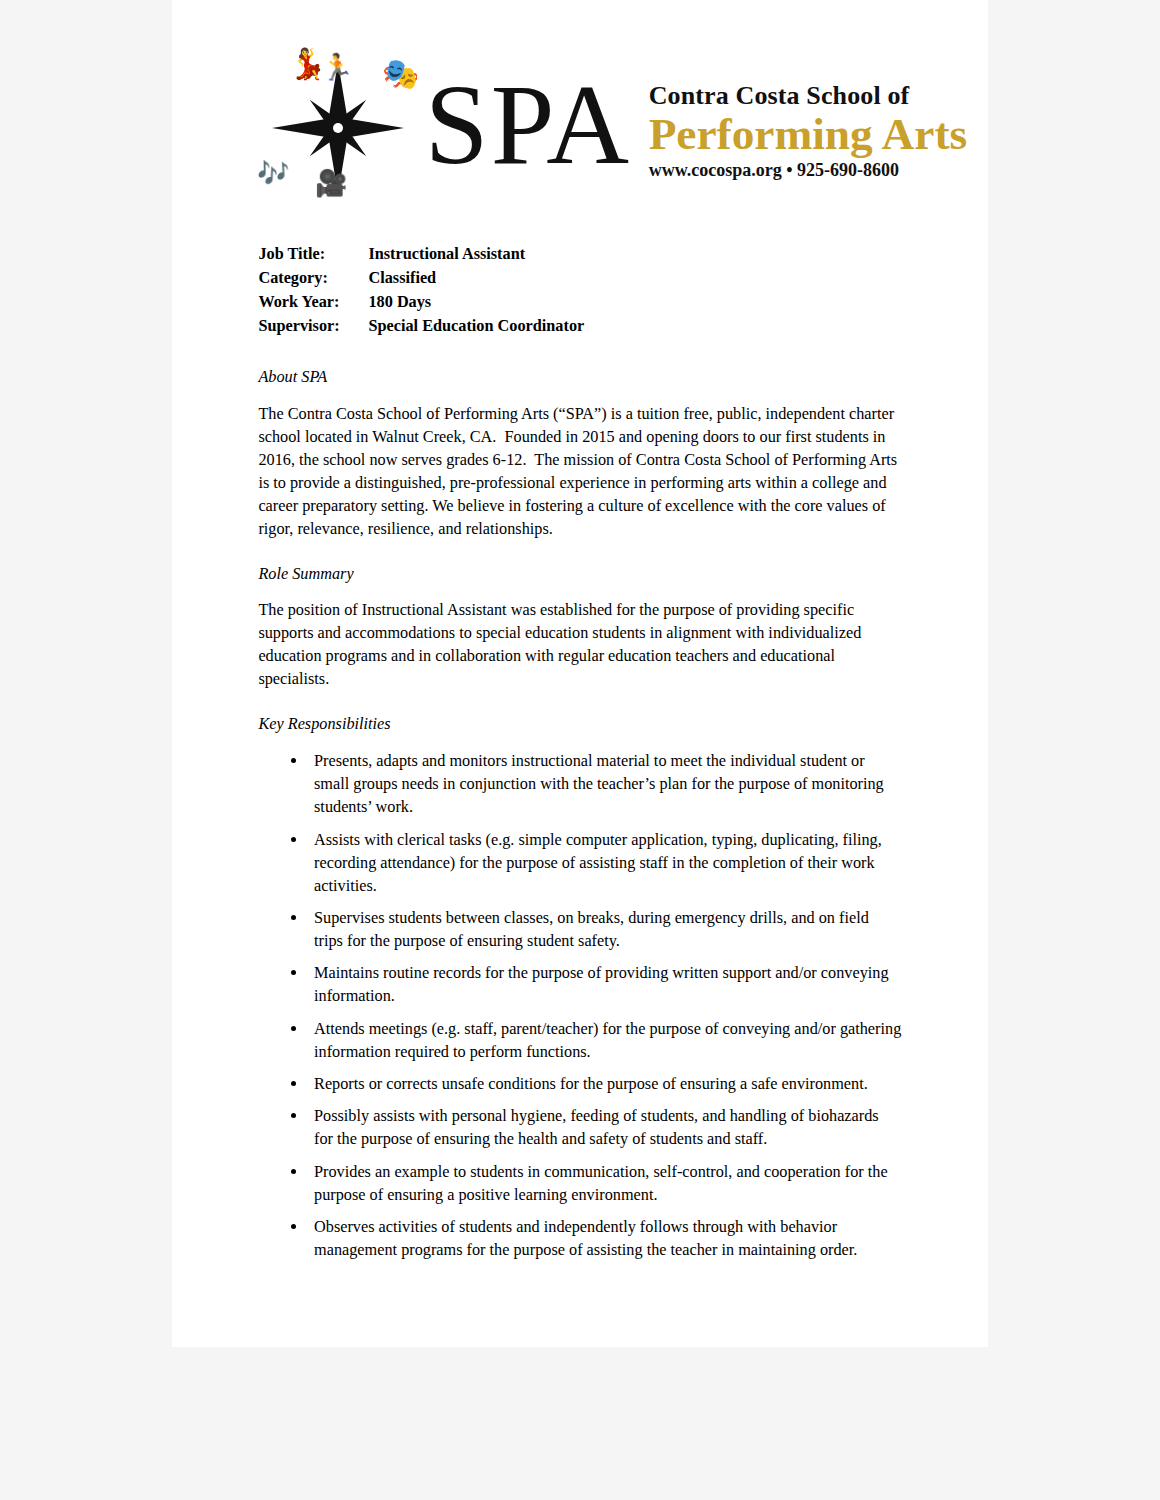💃 🏃 🎭 🎶 🎥
SPA
Contra Costa School of
Performing Arts
www.cocospa.org • 925-690-8600
| Job Title: | Instructional Assistant |
| Category: | Classified |
| Work Year: | 180 Days |
| Supervisor: | Special Education Coordinator |
About SPA
The Contra Costa School of Performing Arts (“SPA”) is a tuition free, public, independent charter school located in Walnut Creek, CA. Founded in 2015 and opening doors to our first students in 2016, the school now serves grades 6-12. The mission of Contra Costa School of Performing Arts is to provide a distinguished, pre-professional experience in performing arts within a college and career preparatory setting. We believe in fostering a culture of excellence with the core values of rigor, relevance, resilience, and relationships.
Role Summary
The position of Instructional Assistant was established for the purpose of providing specific supports and accommodations to special education students in alignment with individualized education programs and in collaboration with regular education teachers and educational specialists.
Key Responsibilities
Presents, adapts and monitors instructional material to meet the individual student or small groups needs in conjunction with the teacher’s plan for the purpose of monitoring students’ work.
Assists with clerical tasks (e.g. simple computer application, typing, duplicating, filing, recording attendance) for the purpose of assisting staff in the completion of their work activities.
Supervises students between classes, on breaks, during emergency drills, and on field trips for the purpose of ensuring student safety.
Maintains routine records for the purpose of providing written support and/or conveying information.
Attends meetings (e.g. staff, parent/teacher) for the purpose of conveying and/or gathering information required to perform functions.
Reports or corrects unsafe conditions for the purpose of ensuring a safe environment.
Possibly assists with personal hygiene, feeding of students, and handling of biohazards for the purpose of ensuring the health and safety of students and staff.
Provides an example to students in communication, self-control, and cooperation for the purpose of ensuring a positive learning environment.
Observes activities of students and independently follows through with behavior management programs for the purpose of assisting the teacher in maintaining order.